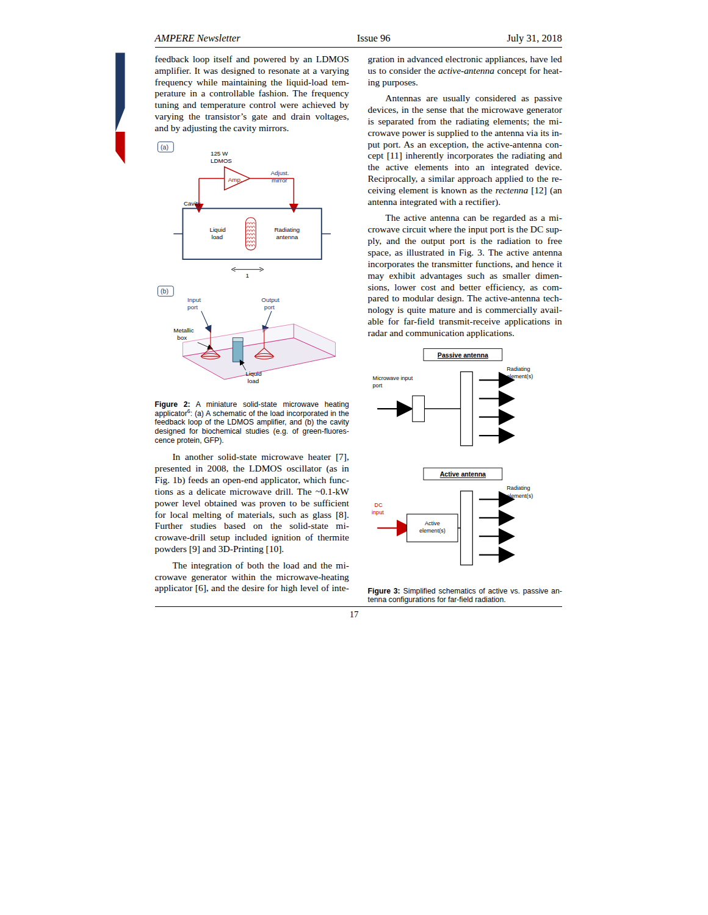AMPERE Newsletter
Issue 96
July 31, 2018
feedback loop itself and powered by an LDMOS amplifier. It was designed to resonate at a varying frequency while maintaining the liquid-load temperature in a controllable fashion. The frequency tuning and temperature control were achieved by varying the transistor’s gate and drain voltages, and by adjusting the cavity mirrors.
(a) Amp. 125 W LDMOS Adjust. mirror Cavity Liquid load Radiating antenna 1 (b) Input port Output port Metallic box Liquid load
Figure 2: A miniature solid-state microwave heating applicator6: (a) A schematic of the load incorporated in the feedback loop of the LDMOS amplifier, and (b) the cavity designed for biochemical studies (e.g. of green-fluorescence protein, GFP).
In another solid-state microwave heater [7], presented in 2008, the LDMOS oscillator (as in Fig. 1b) feeds an open-end applicator, which functions as a delicate microwave drill. The ~0.1-kW power level obtained was proven to be sufficient for local melting of materials, such as glass [8]. Further studies based on the solid-state microwave-drill setup included ignition of thermite powders [9] and 3D-Printing [10].
The integration of both the load and the microwave generator within the microwave-heating applicator [6], and the desire for high level of integration in advanced electronic appliances, have led us to consider the active-antenna concept for heating purposes.
Antennas are usually considered as passive devices, in the sense that the microwave generator is separated from the radiating elements; the microwave power is supplied to the antenna via its input port. As an exception, the active-antenna concept [11] inherently incorporates the radiating and the active elements into an integrated device. Reciprocally, a similar approach applied to the receiving element is known as the rectenna [12] (an antenna integrated with a rectifier).
The active antenna can be regarded as a microwave circuit where the input port is the DC supply, and the output port is the radiation to free space, as illustrated in Fig. 3. The active antenna incorporates the transmitter functions, and hence it may exhibit advantages such as smaller dimensions, lower cost and better efficiency, as compared to modular design. The active-antenna technology is quite mature and is commercially available for far-field transmit-receive applications in radar and communication applications.
Passive antenna Radiating element(s) Microwave input port Active antenna Radiating element(s) DC input Active element(s)
Figure 3: Simplified schematics of active vs. passive antenna configurations for far-field radiation.
17